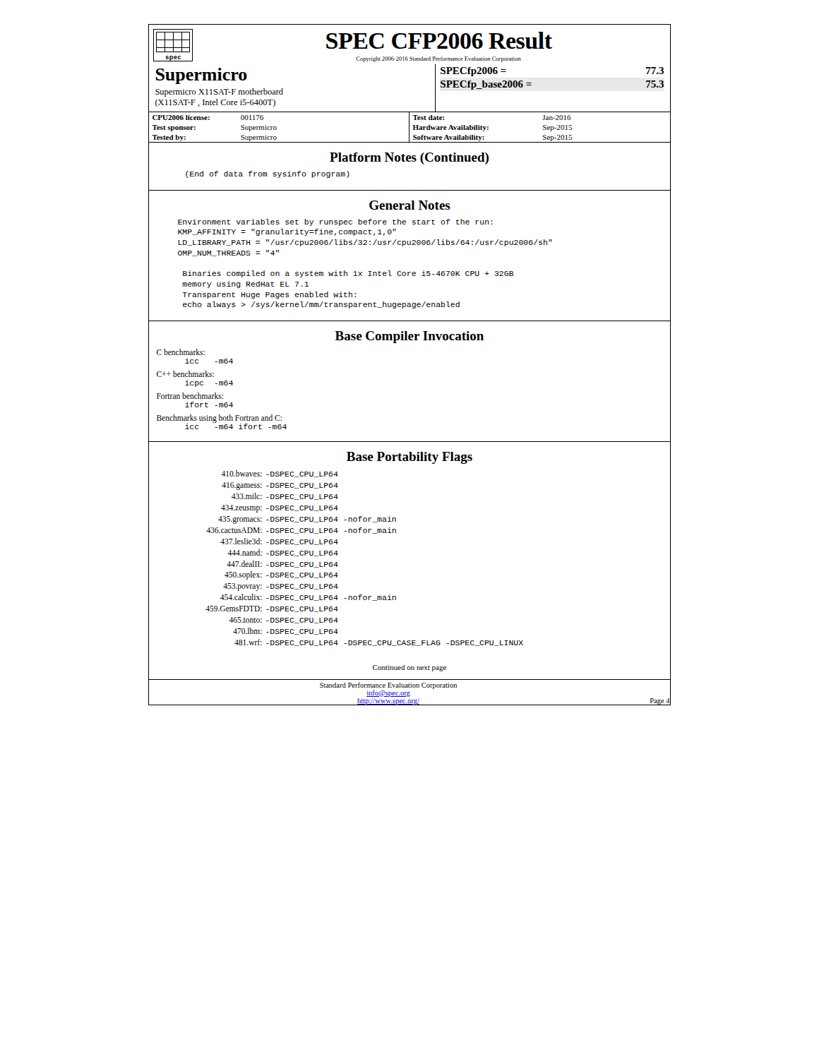spec
SPEC CFP2006 Result
Copyright 2006-2016 Standard Performance Evaluation Corporation
Supermicro
Supermicro X11SAT-F motherboard
(X11SAT-F , Intel Core i5-6400T)
SPECfp2006 = 77.3
SPECfp_base2006 = 75.3
| CPU2006 license: | 001176 | Test date: | Jan-2016 |
| Test sponsor: | Supermicro | Hardware Availability: | Sep-2015 |
| Tested by: | Supermicro | Software Availability: | Sep-2015 |
Platform Notes (Continued)
(End of data from sysinfo program)
General Notes
Environment variables set by runspec before the start of the run:
KMP_AFFINITY = "granularity=fine,compact,1,0"
LD_LIBRARY_PATH = "/usr/cpu2006/libs/32:/usr/cpu2006/libs/64:/usr/cpu2006/sh"
OMP_NUM_THREADS = "4"

 Binaries compiled on a system with 1x Intel Core i5-4670K CPU + 32GB
 memory using RedHat EL 7.1
 Transparent Huge Pages enabled with:
 echo always > /sys/kernel/mm/transparent_hugepage/enabled
Base Compiler Invocation
C benchmarks:
icc   -m64
C++ benchmarks:
icpc  -m64
Fortran benchmarks:
ifort -m64
Benchmarks using both Fortran and C:
icc   -m64 ifort -m64
Base Portability Flags
410.bwaves:-DSPEC_CPU_LP64
416.gamess:-DSPEC_CPU_LP64
433.milc:-DSPEC_CPU_LP64
434.zeusmp:-DSPEC_CPU_LP64
435.gromacs:-DSPEC_CPU_LP64 -nofor_main
436.cactusADM:-DSPEC_CPU_LP64 -nofor_main
437.leslie3d:-DSPEC_CPU_LP64
444.namd:-DSPEC_CPU_LP64
447.dealII:-DSPEC_CPU_LP64
450.soplex:-DSPEC_CPU_LP64
453.povray:-DSPEC_CPU_LP64
454.calculix:-DSPEC_CPU_LP64 -nofor_main
459.GemsFDTD:-DSPEC_CPU_LP64
465.tonto:-DSPEC_CPU_LP64
470.lbm:-DSPEC_CPU_LP64
481.wrf:-DSPEC_CPU_LP64 -DSPEC_CPU_CASE_FLAG -DSPEC_CPU_LINUX
Continued on next page
Standard Performance Evaluation Corporation
info@spec.org
http://www.spec.org/
Page 4